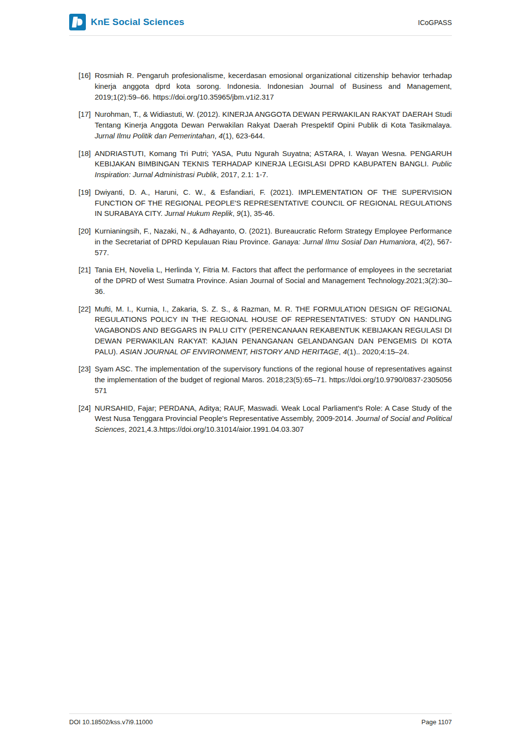KnE Social Sciences
ICoGPASS
[16] Rosmiah R. Pengaruh profesionalisme, kecerdasan emosional organizational citizenship behavior terhadap kinerja anggota dprd kota sorong. Indonesia. Indonesian Journal of Business and Management, 2019;1(2):59–66. https://doi.org/10.35965/jbm.v1i2.317
[17] Nurohman, T., & Widiastuti, W. (2012). KINERJA ANGGOTA DEWAN PERWAKILAN RAKYAT DAERAH Studi Tentang Kinerja Anggota Dewan Perwakilan Rakyat Daerah Prespektif Opini Publik di Kota Tasikmalaya. Jurnal Ilmu Politik dan Pemerintahan, 4(1), 623-644.
[18] ANDRIASTUTI, Komang Tri Putri; YASA, Putu Ngurah Suyatna; ASTARA, I. Wayan Wesna. PENGARUH KEBIJAKAN BIMBINGAN TEKNIS TERHADAP KINERJA LEGISLASI DPRD KABUPATEN BANGLI. Public Inspiration: Jurnal Administrasi Publik, 2017, 2.1: 1-7.
[19] Dwiyanti, D. A., Haruni, C. W., & Esfandiari, F. (2021). IMPLEMENTATION OF THE SUPERVISION FUNCTION OF THE REGIONAL PEOPLE'S REPRESENTATIVE COUNCIL OF REGIONAL REGULATIONS IN SURABAYA CITY. Jurnal Hukum Replik, 9(1), 35-46.
[20] Kurnianingsih, F., Nazaki, N., & Adhayanto, O. (2021). Bureaucratic Reform Strategy Employee Performance in the Secretariat of DPRD Kepulauan Riau Province. Ganaya: Jurnal Ilmu Sosial Dan Humaniora, 4(2), 567-577.
[21] Tania EH, Novelia L, Herlinda Y, Fitria M. Factors that affect the performance of employees in the secretariat of the DPRD of West Sumatra Province. Asian Journal of Social and Management Technology.2021;3(2):30–36.
[22] Mufti, M. I., Kurnia, I., Zakaria, S. Z. S., & Razman, M. R. THE FORMULATION DESIGN OF REGIONAL REGULATIONS POLICY IN THE REGIONAL HOUSE OF REPRESENTATIVES: STUDY ON HANDLING VAGABONDS AND BEGGARS IN PALU CITY (PERENCANAAN REKABENTUK KEBIJAKAN REGULASI DI DEWAN PERWAKILAN RAKYAT: KAJIAN PENANGANAN GELANDANGAN DAN PENGEMIS DI KOTA PALU). ASIAN JOURNAL OF ENVIRONMENT, HISTORY AND HERITAGE, 4(1).. 2020;4:15–24.
[23] Syam ASC. The implementation of the supervisory functions of the regional house of representatives against the implementation of the budget of regional Maros. 2018;23(5):65–71. https://doi.org/10.9790/0837-2305056571
[24] NURSAHID, Fajar; PERDANA, Aditya; RAUF, Maswadi. Weak Local Parliament's Role: A Case Study of the West Nusa Tenggara Provincial People's Representative Assembly, 2009-2014. Journal of Social and Political Sciences, 2021,4.3.https://doi.org/10.31014/aior.1991.04.03.307
DOI 10.18502/kss.v7i9.11000
Page 1107